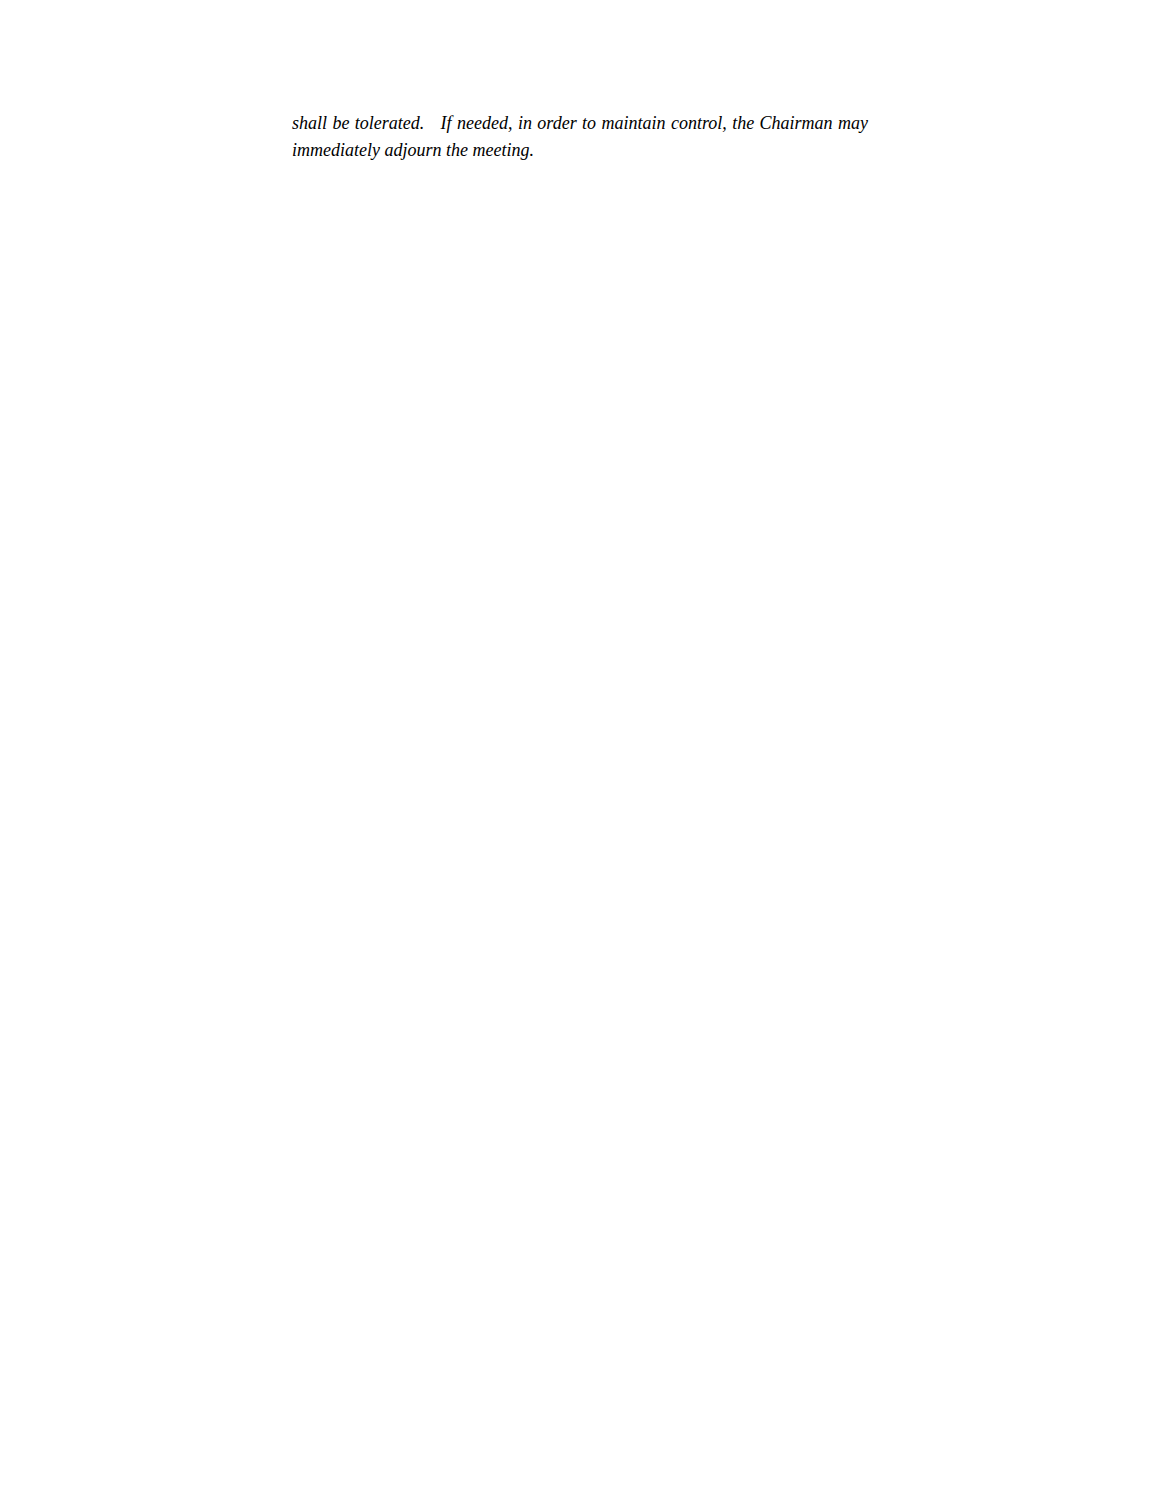shall be tolerated. If needed, in order to maintain control, the Chairman may immediately adjourn the meeting.